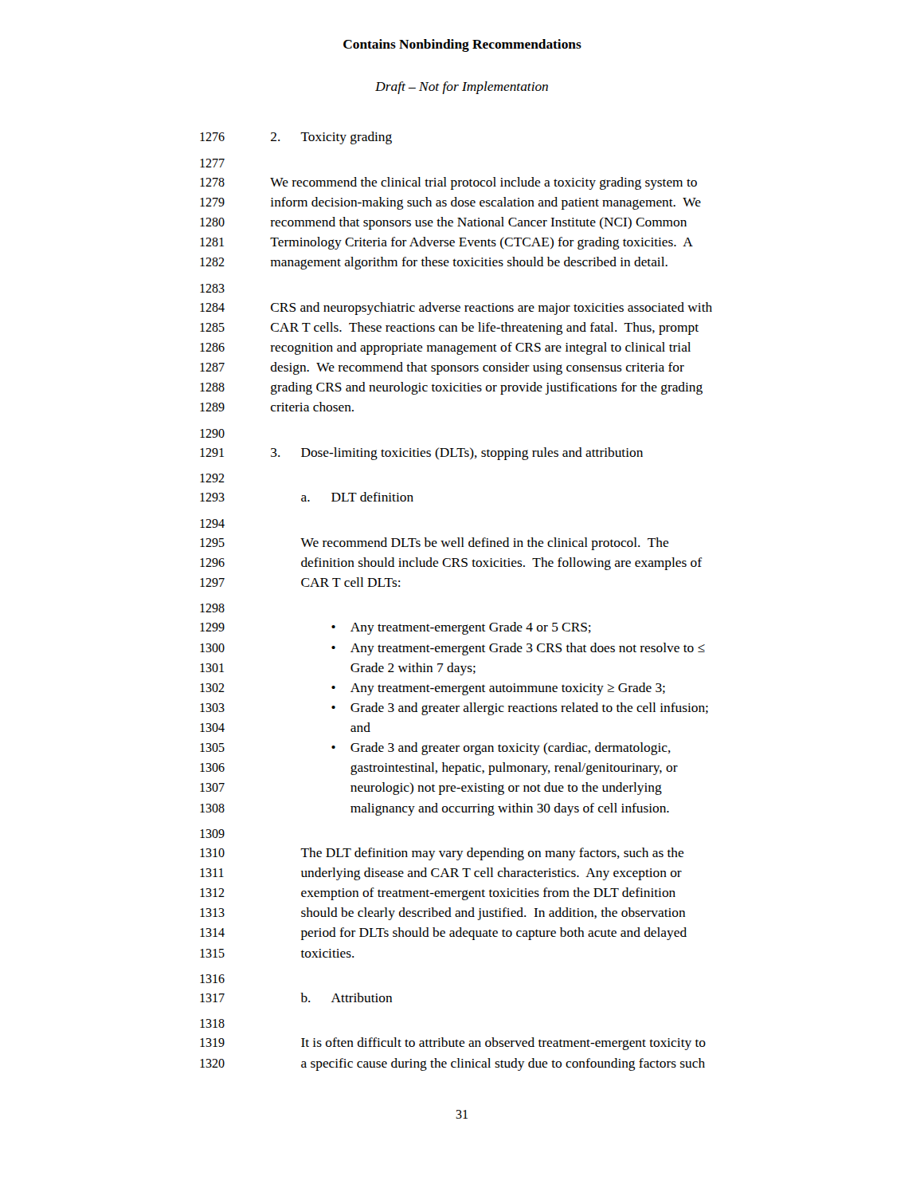Contains Nonbinding Recommendations
Draft – Not for Implementation
12762. Toxicity grading
1277
1278 We recommend the clinical trial protocol include a toxicity grading system to
1279 inform decision-making such as dose escalation and patient management. We
1280 recommend that sponsors use the National Cancer Institute (NCI) Common
1281 Terminology Criteria for Adverse Events (CTCAE) for grading toxicities. A
1282 management algorithm for these toxicities should be described in detail.
1283
1284 CRS and neuropsychiatric adverse reactions are major toxicities associated with
1285 CAR T cells. These reactions can be life-threatening and fatal. Thus, prompt
1286 recognition and appropriate management of CRS are integral to clinical trial
1287 design. We recommend that sponsors consider using consensus criteria for
1288 grading CRS and neurologic toxicities or provide justifications for the grading
1289 criteria chosen.
1290
12913. Dose-limiting toxicities (DLTs), stopping rules and attribution
1292
1293 a. DLT definition
1294
1295 We recommend DLTs be well defined in the clinical protocol. The
1296 definition should include CRS toxicities. The following are examples of
1297 CAR T cell DLTs:
1298
1299•Any treatment-emergent Grade 4 or 5 CRS;
1300•Any treatment-emergent Grade 3 CRS that does not resolve to ≤
1301 Grade 2 within 7 days;
1302•Any treatment-emergent autoimmune toxicity ≥ Grade 3;
1303•Grade 3 and greater allergic reactions related to the cell infusion;
1304 and
1305•Grade 3 and greater organ toxicity (cardiac, dermatologic,
1306 gastrointestinal, hepatic, pulmonary, renal/genitourinary, or
1307 neurologic) not pre-existing or not due to the underlying
1308 malignancy and occurring within 30 days of cell infusion.
1309
1310 The DLT definition may vary depending on many factors, such as the
1311 underlying disease and CAR T cell characteristics. Any exception or
1312 exemption of treatment-emergent toxicities from the DLT definition
1313 should be clearly described and justified. In addition, the observation
1314 period for DLTs should be adequate to capture both acute and delayed
1315 toxicities.
1316
1317 b. Attribution
1318
1319 It is often difficult to attribute an observed treatment-emergent toxicity to
1320 a specific cause during the clinical study due to confounding factors such
31